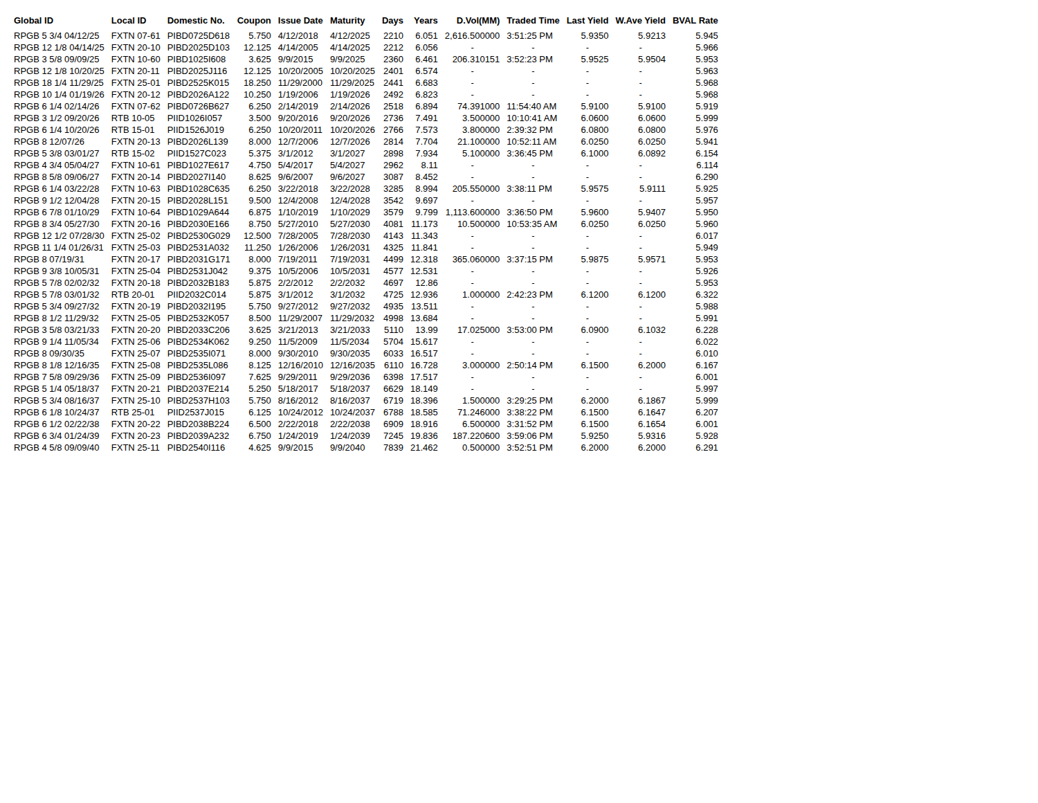| Global ID | Local ID | Domestic No. | Coupon | Issue Date | Maturity | Days | Years | D.Vol(MM) | Traded Time | Last Yield | W.Ave Yield | BVAL Rate |
| --- | --- | --- | --- | --- | --- | --- | --- | --- | --- | --- | --- | --- |
| RPGB 5 3/4 04/12/25 | FXTN 07-61 | PIBD0725D618 | 5.750 | 4/12/2018 | 4/12/2025 | 2210 | 6.051 | 2,616.500000 | 3:51:25 PM | 5.9350 | 5.9213 | 5.945 |
| RPGB 12 1/8 04/14/25 | FXTN 20-10 | PIBD2025D103 | 12.125 | 4/14/2005 | 4/14/2025 | 2212 | 6.056 | - | - | - | - | 5.966 |
| RPGB 3 5/8 09/09/25 | FXTN 10-60 | PIBD1025I608 | 3.625 | 9/9/2015 | 9/9/2025 | 2360 | 6.461 | 206.310151 | 3:52:23 PM | 5.9525 | 5.9504 | 5.953 |
| RPGB 12 1/8 10/20/25 | FXTN 20-11 | PIBD2025J116 | 12.125 | 10/20/2005 | 10/20/2025 | 2401 | 6.574 | - | - | - | - | 5.963 |
| RPGB 18 1/4 11/29/25 | FXTN 25-01 | PIBD2525K015 | 18.250 | 11/29/2000 | 11/29/2025 | 2441 | 6.683 | - | - | - | - | 5.968 |
| RPGB 10 1/4 01/19/26 | FXTN 20-12 | PIBD2026A122 | 10.250 | 1/19/2006 | 1/19/2026 | 2492 | 6.823 | - | - | - | - | 5.968 |
| RPGB 6 1/4 02/14/26 | FXTN 07-62 | PIBD0726B627 | 6.250 | 2/14/2019 | 2/14/2026 | 2518 | 6.894 | 74.391000 | 11:54:40 AM | 5.9100 | 5.9100 | 5.919 |
| RPGB 3 1/2 09/20/26 | RTB 10-05 | PIID1026I057 | 3.500 | 9/20/2016 | 9/20/2026 | 2736 | 7.491 | 3.500000 | 10:10:41 AM | 6.0600 | 6.0600 | 5.999 |
| RPGB 6 1/4 10/20/26 | RTB 15-01 | PIID1526J019 | 6.250 | 10/20/2011 | 10/20/2026 | 2766 | 7.573 | 3.800000 | 2:39:32 PM | 6.0800 | 6.0800 | 5.976 |
| RPGB 8 12/07/26 | FXTN 20-13 | PIBD2026L139 | 8.000 | 12/7/2006 | 12/7/2026 | 2814 | 7.704 | 21.100000 | 10:52:11 AM | 6.0250 | 6.0250 | 5.941 |
| RPGB 5 3/8 03/01/27 | RTB 15-02 | PIID1527C023 | 5.375 | 3/1/2012 | 3/1/2027 | 2898 | 7.934 | 5.100000 | 3:36:45 PM | 6.1000 | 6.0892 | 6.154 |
| RPGB 4 3/4 05/04/27 | FXTN 10-61 | PIBD1027E617 | 4.750 | 5/4/2017 | 5/4/2027 | 2962 | 8.11 | - | - | - | - | 6.114 |
| RPGB 8 5/8 09/06/27 | FXTN 20-14 | PIBD2027I140 | 8.625 | 9/6/2007 | 9/6/2027 | 3087 | 8.452 | - | - | - | - | 6.290 |
| RPGB 6 1/4 03/22/28 | FXTN 10-63 | PIBD1028C635 | 6.250 | 3/22/2018 | 3/22/2028 | 3285 | 8.994 | 205.550000 | 3:38:11 PM | 5.9575 | 5.9111 | 5.925 |
| RPGB 9 1/2 12/04/28 | FXTN 20-15 | PIBD2028L151 | 9.500 | 12/4/2008 | 12/4/2028 | 3542 | 9.697 | - | - | - | - | 5.957 |
| RPGB 6 7/8 01/10/29 | FXTN 10-64 | PIBD1029A644 | 6.875 | 1/10/2019 | 1/10/2029 | 3579 | 9.799 | 1,113.600000 | 3:36:50 PM | 5.9600 | 5.9407 | 5.950 |
| RPGB 8 3/4 05/27/30 | FXTN 20-16 | PIBD2030E166 | 8.750 | 5/27/2010 | 5/27/2030 | 4081 | 11.173 | 10.500000 | 10:53:35 AM | 6.0250 | 6.0250 | 5.960 |
| RPGB 12 1/2 07/28/30 | FXTN 25-02 | PIBD2530G029 | 12.500 | 7/28/2005 | 7/28/2030 | 4143 | 11.343 | - | - | - | - | 6.017 |
| RPGB 11 1/4 01/26/31 | FXTN 25-03 | PIBD2531A032 | 11.250 | 1/26/2006 | 1/26/2031 | 4325 | 11.841 | - | - | - | - | 5.949 |
| RPGB 8 07/19/31 | FXTN 20-17 | PIBD2031G171 | 8.000 | 7/19/2011 | 7/19/2031 | 4499 | 12.318 | 365.060000 | 3:37:15 PM | 5.9875 | 5.9571 | 5.953 |
| RPGB 9 3/8 10/05/31 | FXTN 25-04 | PIBD2531J042 | 9.375 | 10/5/2006 | 10/5/2031 | 4577 | 12.531 | - | - | - | - | 5.926 |
| RPGB 5 7/8 02/02/32 | FXTN 20-18 | PIBD2032B183 | 5.875 | 2/2/2012 | 2/2/2032 | 4697 | 12.86 | - | - | - | - | 5.953 |
| RPGB 5 7/8 03/01/32 | RTB 20-01 | PIID2032C014 | 5.875 | 3/1/2012 | 3/1/2032 | 4725 | 12.936 | 1.000000 | 2:42:23 PM | 6.1200 | 6.1200 | 6.322 |
| RPGB 5 3/4 09/27/32 | FXTN 20-19 | PIBD2032I195 | 5.750 | 9/27/2012 | 9/27/2032 | 4935 | 13.511 | - | - | - | - | 5.988 |
| RPGB 8 1/2 11/29/32 | FXTN 25-05 | PIBD2532K057 | 8.500 | 11/29/2007 | 11/29/2032 | 4998 | 13.684 | - | - | - | - | 5.991 |
| RPGB 3 5/8 03/21/33 | FXTN 20-20 | PIBD2033C206 | 3.625 | 3/21/2013 | 3/21/2033 | 5110 | 13.99 | 17.025000 | 3:53:00 PM | 6.0900 | 6.1032 | 6.228 |
| RPGB 9 1/4 11/05/34 | FXTN 25-06 | PIBD2534K062 | 9.250 | 11/5/2009 | 11/5/2034 | 5704 | 15.617 | - | - | - | - | 6.022 |
| RPGB 8 09/30/35 | FXTN 25-07 | PIBD2535I071 | 8.000 | 9/30/2010 | 9/30/2035 | 6033 | 16.517 | - | - | - | - | 6.010 |
| RPGB 8 1/8 12/16/35 | FXTN 25-08 | PIBD2535L086 | 8.125 | 12/16/2010 | 12/16/2035 | 6110 | 16.728 | 3.000000 | 2:50:14 PM | 6.1500 | 6.2000 | 6.167 |
| RPGB 7 5/8 09/29/36 | FXTN 25-09 | PIBD2536I097 | 7.625 | 9/29/2011 | 9/29/2036 | 6398 | 17.517 | - | - | - | - | 6.001 |
| RPGB 5 1/4 05/18/37 | FXTN 20-21 | PIBD2037E214 | 5.250 | 5/18/2017 | 5/18/2037 | 6629 | 18.149 | - | - | - | - | 5.997 |
| RPGB 5 3/4 08/16/37 | FXTN 25-10 | PIBD2537H103 | 5.750 | 8/16/2012 | 8/16/2037 | 6719 | 18.396 | 1.500000 | 3:29:25 PM | 6.2000 | 6.1867 | 5.999 |
| RPGB 6 1/8 10/24/37 | RTB 25-01 | PIID2537J015 | 6.125 | 10/24/2012 | 10/24/2037 | 6788 | 18.585 | 71.246000 | 3:38:22 PM | 6.1500 | 6.1647 | 6.207 |
| RPGB 6 1/2 02/22/38 | FXTN 20-22 | PIBD2038B224 | 6.500 | 2/22/2018 | 2/22/2038 | 6909 | 18.916 | 6.500000 | 3:31:52 PM | 6.1500 | 6.1654 | 6.001 |
| RPGB 6 3/4 01/24/39 | FXTN 20-23 | PIBD2039A232 | 6.750 | 1/24/2019 | 1/24/2039 | 7245 | 19.836 | 187.220600 | 3:59:06 PM | 5.9250 | 5.9316 | 5.928 |
| RPGB 4 5/8 09/09/40 | FXTN 25-11 | PIBD2540I116 | 4.625 | 9/9/2015 | 9/9/2040 | 7839 | 21.462 | 0.500000 | 3:52:51 PM | 6.2000 | 6.2000 | 6.291 |